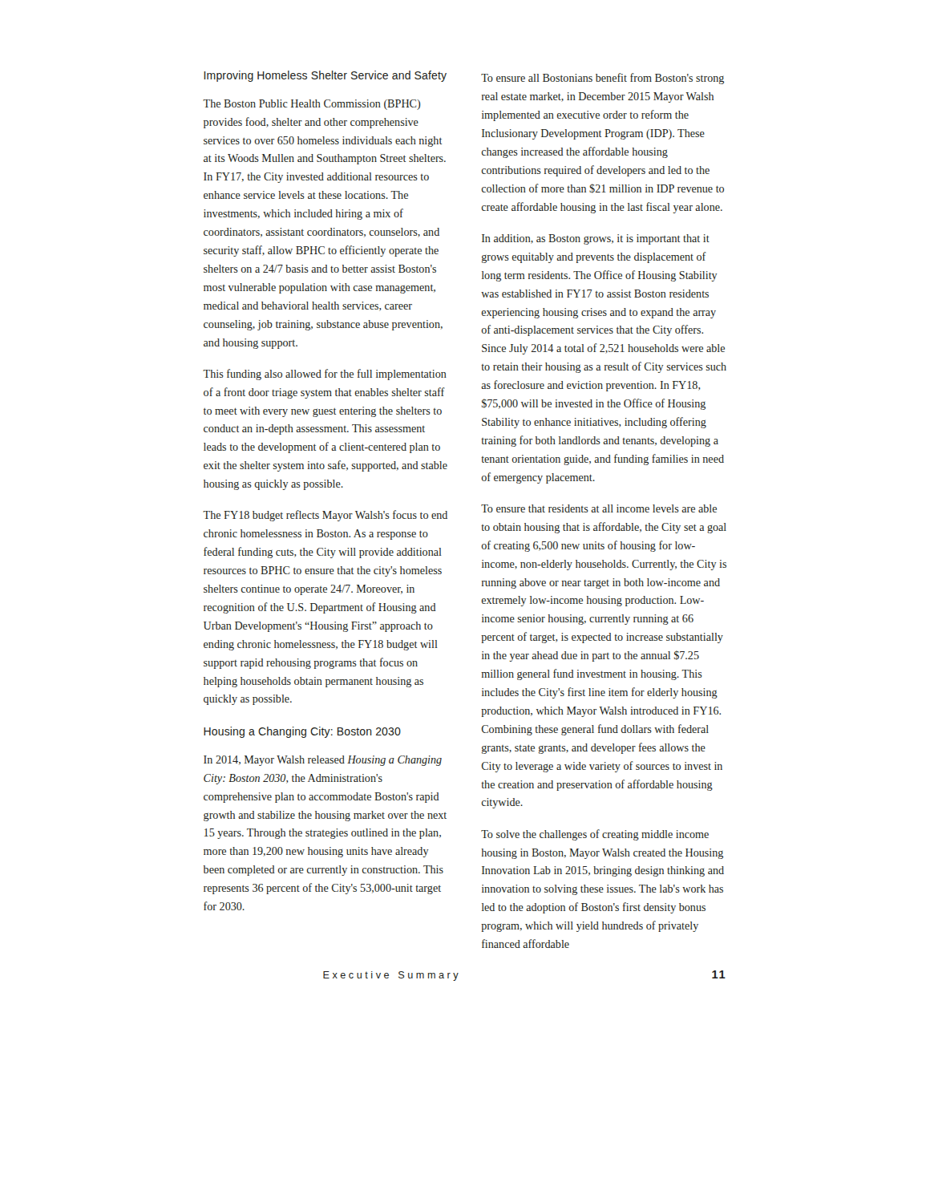Improving Homeless Shelter Service and Safety
The Boston Public Health Commission (BPHC) provides food, shelter and other comprehensive services to over 650 homeless individuals each night at its Woods Mullen and Southampton Street shelters. In FY17, the City invested additional resources to enhance service levels at these locations. The investments, which included hiring a mix of coordinators, assistant coordinators, counselors, and security staff, allow BPHC to efficiently operate the shelters on a 24/7 basis and to better assist Boston's most vulnerable population with case management, medical and behavioral health services, career counseling, job training, substance abuse prevention, and housing support.
This funding also allowed for the full implementation of a front door triage system that enables shelter staff to meet with every new guest entering the shelters to conduct an in-depth assessment. This assessment leads to the development of a client-centered plan to exit the shelter system into safe, supported, and stable housing as quickly as possible.
The FY18 budget reflects Mayor Walsh's focus to end chronic homelessness in Boston. As a response to federal funding cuts, the City will provide additional resources to BPHC to ensure that the city's homeless shelters continue to operate 24/7. Moreover, in recognition of the U.S. Department of Housing and Urban Development's “Housing First” approach to ending chronic homelessness, the FY18 budget will support rapid rehousing programs that focus on helping households obtain permanent housing as quickly as possible.
Housing a Changing City: Boston 2030
In 2014, Mayor Walsh released Housing a Changing City: Boston 2030, the Administration's comprehensive plan to accommodate Boston's rapid growth and stabilize the housing market over the next 15 years. Through the strategies outlined in the plan, more than 19,200 new housing units have already been completed or are currently in construction. This represents 36 percent of the City's 53,000-unit target for 2030.
To ensure all Bostonians benefit from Boston's strong real estate market, in December 2015 Mayor Walsh implemented an executive order to reform the Inclusionary Development Program (IDP). These changes increased the affordable housing contributions required of developers and led to the collection of more than $21 million in IDP revenue to create affordable housing in the last fiscal year alone.
In addition, as Boston grows, it is important that it grows equitably and prevents the displacement of long term residents. The Office of Housing Stability was established in FY17 to assist Boston residents experiencing housing crises and to expand the array of anti-displacement services that the City offers. Since July 2014 a total of 2,521 households were able to retain their housing as a result of City services such as foreclosure and eviction prevention. In FY18, $75,000 will be invested in the Office of Housing Stability to enhance initiatives, including offering training for both landlords and tenants, developing a tenant orientation guide, and funding families in need of emergency placement.
To ensure that residents at all income levels are able to obtain housing that is affordable, the City set a goal of creating 6,500 new units of housing for low-income, non-elderly households. Currently, the City is running above or near target in both low-income and extremely low-income housing production. Low-income senior housing, currently running at 66 percent of target, is expected to increase substantially in the year ahead due in part to the annual $7.25 million general fund investment in housing. This includes the City's first line item for elderly housing production, which Mayor Walsh introduced in FY16. Combining these general fund dollars with federal grants, state grants, and developer fees allows the City to leverage a wide variety of sources to invest in the creation and preservation of affordable housing citywide.
To solve the challenges of creating middle income housing in Boston, Mayor Walsh created the Housing Innovation Lab in 2015, bringing design thinking and innovation to solving these issues. The lab's work has led to the adoption of Boston's first density bonus program, which will yield hundreds of privately financed affordable
Executive Summary
11